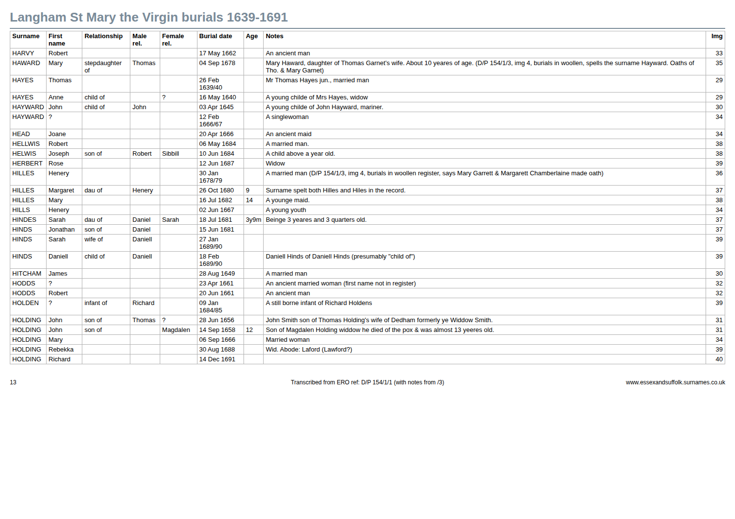Langham St Mary the Virgin burials 1639-1691
| Surname | First name | Relationship | Male rel. | Female rel. | Burial date | Age | Notes | Img |
| --- | --- | --- | --- | --- | --- | --- | --- | --- |
| HARVY | Robert | | | | 17 May 1662 | | An ancient man | 33 |
| HAWARD | Mary | stepdaughter of | Thomas | | 04 Sep 1678 | | Mary Haward, daughter of Thomas Garnet's wife. About 10 yeares of age. (D/P 154/1/3, img 4, burials in woollen, spells the surname Hayward. Oaths of Tho. & Mary Garnet) | 35 |
| HAYES | Thomas | | | | 26 Feb 1639/40 | | Mr Thomas Hayes jun., married man | 29 |
| HAYES | Anne | child of | | ? | 16 May 1640 | | A young childe of Mrs Hayes, widow | 29 |
| HAYWARD | John | child of | John | | 03 Apr 1645 | | A young childe of John Hayward, mariner. | 30 |
| HAYWARD | ? | | | | 12 Feb 1666/67 | | A singlewoman | 34 |
| HEAD | Joane | | | | 20 Apr 1666 | | An ancient maid | 34 |
| HELLWIS | Robert | | | | 06 May 1684 | | A married man. | 38 |
| HELWIS | Joseph | son of | Robert | Sibbill | 10 Jun 1684 | | A child above a year old. | 38 |
| HERBERT | Rose | | | | 12 Jun 1687 | | Widow | 39 |
| HILLES | Henery | | | | 30 Jan 1678/79 | | A married man (D/P 154/1/3, img 4, burials in woollen register, says Mary Garrett & Margarett Chamberlaine made oath) | 36 |
| HILLES | Margaret | dau of | Henery | | 26 Oct 1680 | 9 | Surname spelt both Hilles and Hiles in the record. | 37 |
| HILLES | Mary | | | | 16 Jul 1682 | 14 | A younge maid. | 38 |
| HILLS | Henery | | | | 02 Jun 1667 | | A young youth | 34 |
| HINDES | Sarah | dau of | Daniel | Sarah | 18 Jul 1681 | 3y9m | Beinge 3 yeares and 3 quarters old. | 37 |
| HINDS | Jonathan | son of | Daniel | | 15 Jun 1681 | | | 37 |
| HINDS | Sarah | wife of | Daniell | | 27 Jan 1689/90 | | | 39 |
| HINDS | Daniell | child of | Daniell | | 18 Feb 1689/90 | | Daniell Hinds of Daniell Hinds (presumably "child of") | 39 |
| HITCHAM | James | | | | 28 Aug 1649 | | A married man | 30 |
| HODDS | ? | | | | 23 Apr 1661 | | An ancient married woman (first name not in register) | 32 |
| HODDS | Robert | | | | 20 Jun 1661 | | An ancient man | 32 |
| HOLDEN | ? | infant of | Richard | | 09 Jan 1684/85 | | A still borne infant of Richard Holdens | 39 |
| HOLDING | John | son of | Thomas | ? | 28 Jun 1656 | | John Smith son of Thomas Holding's wife of Dedham formerly ye Widdow Smith. | 31 |
| HOLDING | John | son of | | Magdalen | 14 Sep 1658 | 12 | Son of Magdalen Holding widdow he died of the pox & was almost 13 yeeres old. | 31 |
| HOLDING | Mary | | | | 06 Sep 1666 | | Married woman | 34 |
| HOLDING | Rebekka | | | | 30 Aug 1688 | | Wid. Abode: Laford (Lawford?) | 39 |
| HOLDING | Richard | | | | 14 Dec 1691 | | | 40 |
13
Transcribed from ERO ref: D/P 154/1/1 (with notes from /3)
www.essexandsuffolk.surnames.co.uk